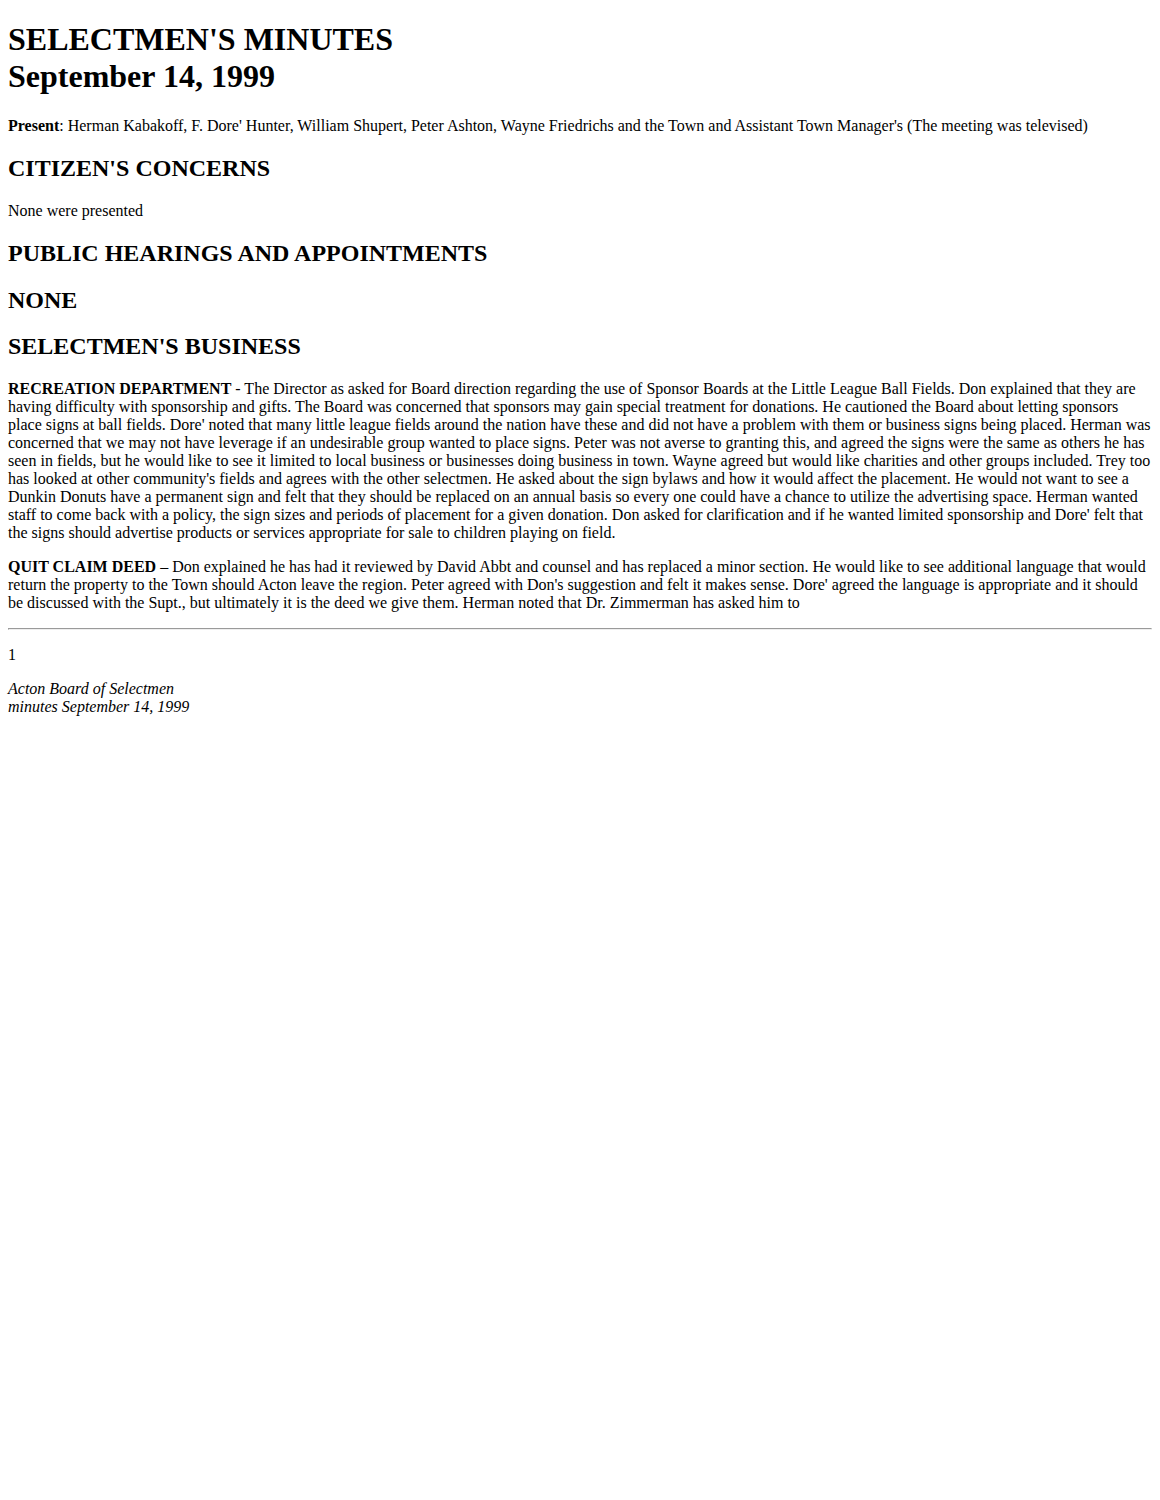SELECTMEN'S MINUTES
September 14, 1999
Present: Herman Kabakoff, F. Dore' Hunter, William Shupert, Peter Ashton, Wayne Friedrichs and the Town and Assistant Town Manager's (The meeting was televised)
CITIZEN'S CONCERNS
None were presented
PUBLIC HEARINGS AND APPOINTMENTS
NONE
SELECTMEN'S BUSINESS
RECREATION DEPARTMENT - The Director as asked for Board direction regarding the use of Sponsor Boards at the Little League Ball Fields. Don explained that they are having difficulty with sponsorship and gifts. The Board was concerned that sponsors may gain special treatment for donations. He cautioned the Board about letting sponsors place signs at ball fields. Dore' noted that many little league fields around the nation have these and did not have a problem with them or business signs being placed. Herman was concerned that we may not have leverage if an undesirable group wanted to place signs. Peter was not averse to granting this, and agreed the signs were the same as others he has seen in fields, but he would like to see it limited to local business or businesses doing business in town. Wayne agreed but would like charities and other groups included. Trey too has looked at other community's fields and agrees with the other selectmen. He asked about the sign bylaws and how it would affect the placement. He would not want to see a Dunkin Donuts have a permanent sign and felt that they should be replaced on an annual basis so every one could have a chance to utilize the advertising space. Herman wanted staff to come back with a policy, the sign sizes and periods of placement for a given donation. Don asked for clarification and if he wanted limited sponsorship and Dore' felt that the signs should advertise products or services appropriate for sale to children playing on field.
QUIT CLAIM DEED – Don explained he has had it reviewed by David Abbt and counsel and has replaced a minor section. He would like to see additional language that would return the property to the Town should Acton leave the region. Peter agreed with Don's suggestion and felt it makes sense. Dore' agreed the language is appropriate and it should be discussed with the Supt., but ultimately it is the deed we give them. Herman noted that Dr. Zimmerman has asked him to
1
Acton Board of Selectmen
minutes September 14, 1999